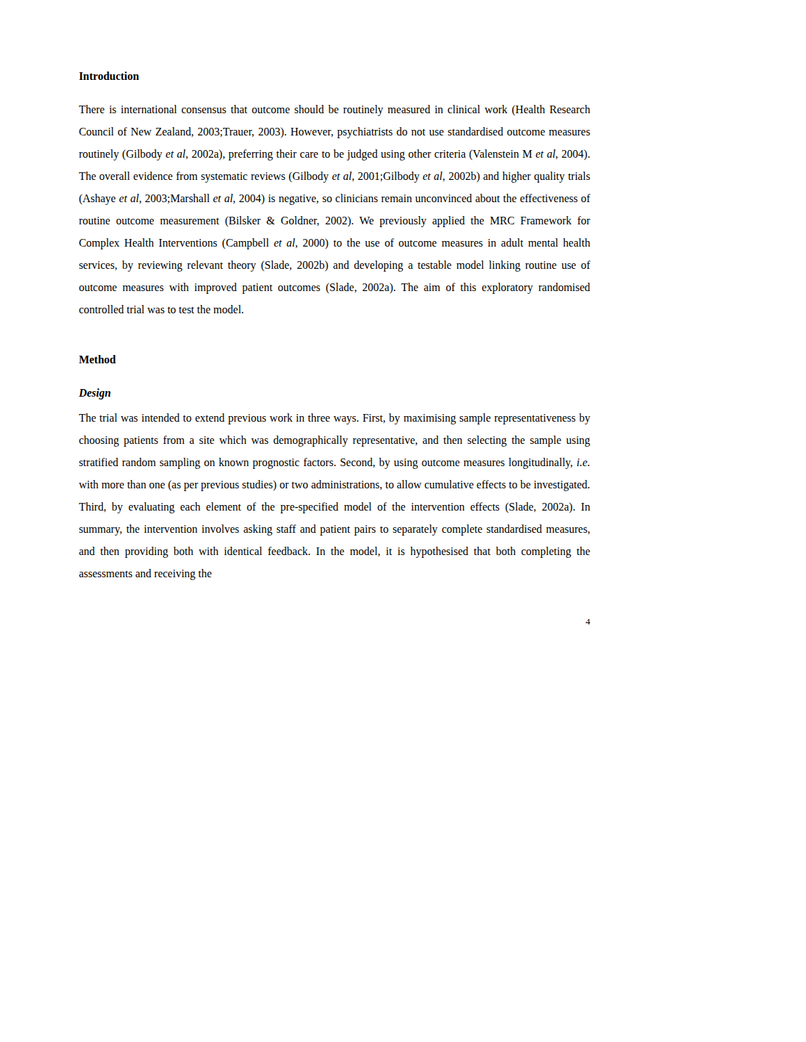Introduction
There is international consensus that outcome should be routinely measured in clinical work (Health Research Council of New Zealand, 2003;Trauer, 2003). However, psychiatrists do not use standardised outcome measures routinely (Gilbody et al, 2002a), preferring their care to be judged using other criteria (Valenstein M et al, 2004). The overall evidence from systematic reviews (Gilbody et al, 2001;Gilbody et al, 2002b) and higher quality trials (Ashaye et al, 2003;Marshall et al, 2004) is negative, so clinicians remain unconvinced about the effectiveness of routine outcome measurement (Bilsker & Goldner, 2002). We previously applied the MRC Framework for Complex Health Interventions (Campbell et al, 2000) to the use of outcome measures in adult mental health services, by reviewing relevant theory (Slade, 2002b) and developing a testable model linking routine use of outcome measures with improved patient outcomes (Slade, 2002a). The aim of this exploratory randomised controlled trial was to test the model.
Method
Design
The trial was intended to extend previous work in three ways. First, by maximising sample representativeness by choosing patients from a site which was demographically representative, and then selecting the sample using stratified random sampling on known prognostic factors. Second, by using outcome measures longitudinally, i.e. with more than one (as per previous studies) or two administrations, to allow cumulative effects to be investigated. Third, by evaluating each element of the pre-specified model of the intervention effects (Slade, 2002a). In summary, the intervention involves asking staff and patient pairs to separately complete standardised measures, and then providing both with identical feedback. In the model, it is hypothesised that both completing the assessments and receiving the
4